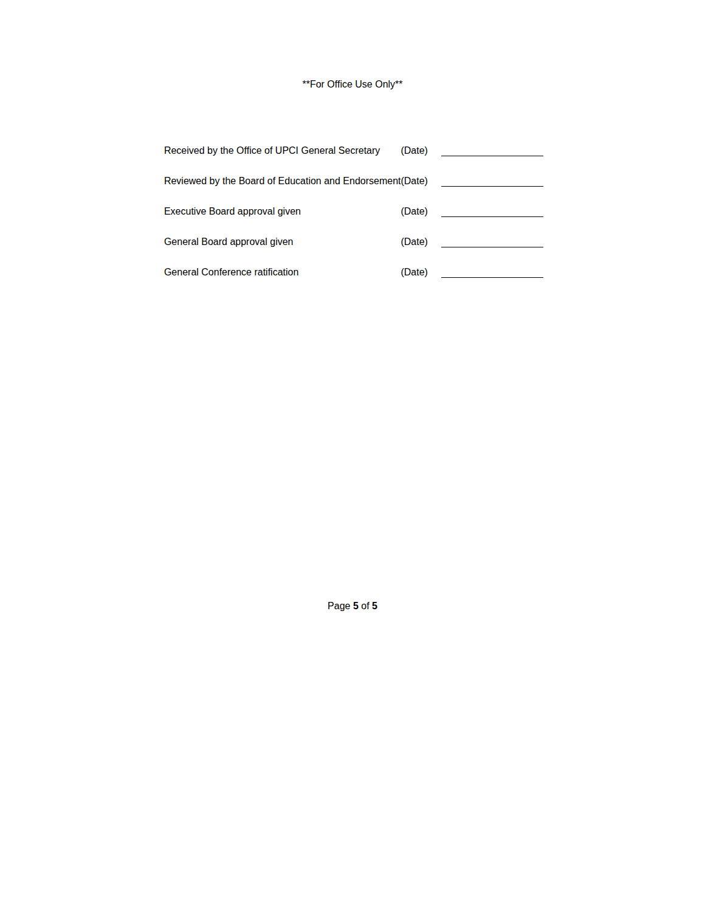**For Office Use Only**
| Received by the Office of UPCI General Secretary | (Date) | |
| Reviewed by the Board of Education and Endorsement | (Date) | |
| Executive Board approval given | (Date) | |
| General Board approval given | (Date) | |
| General Conference ratification | (Date) | |
Page 5 of 5